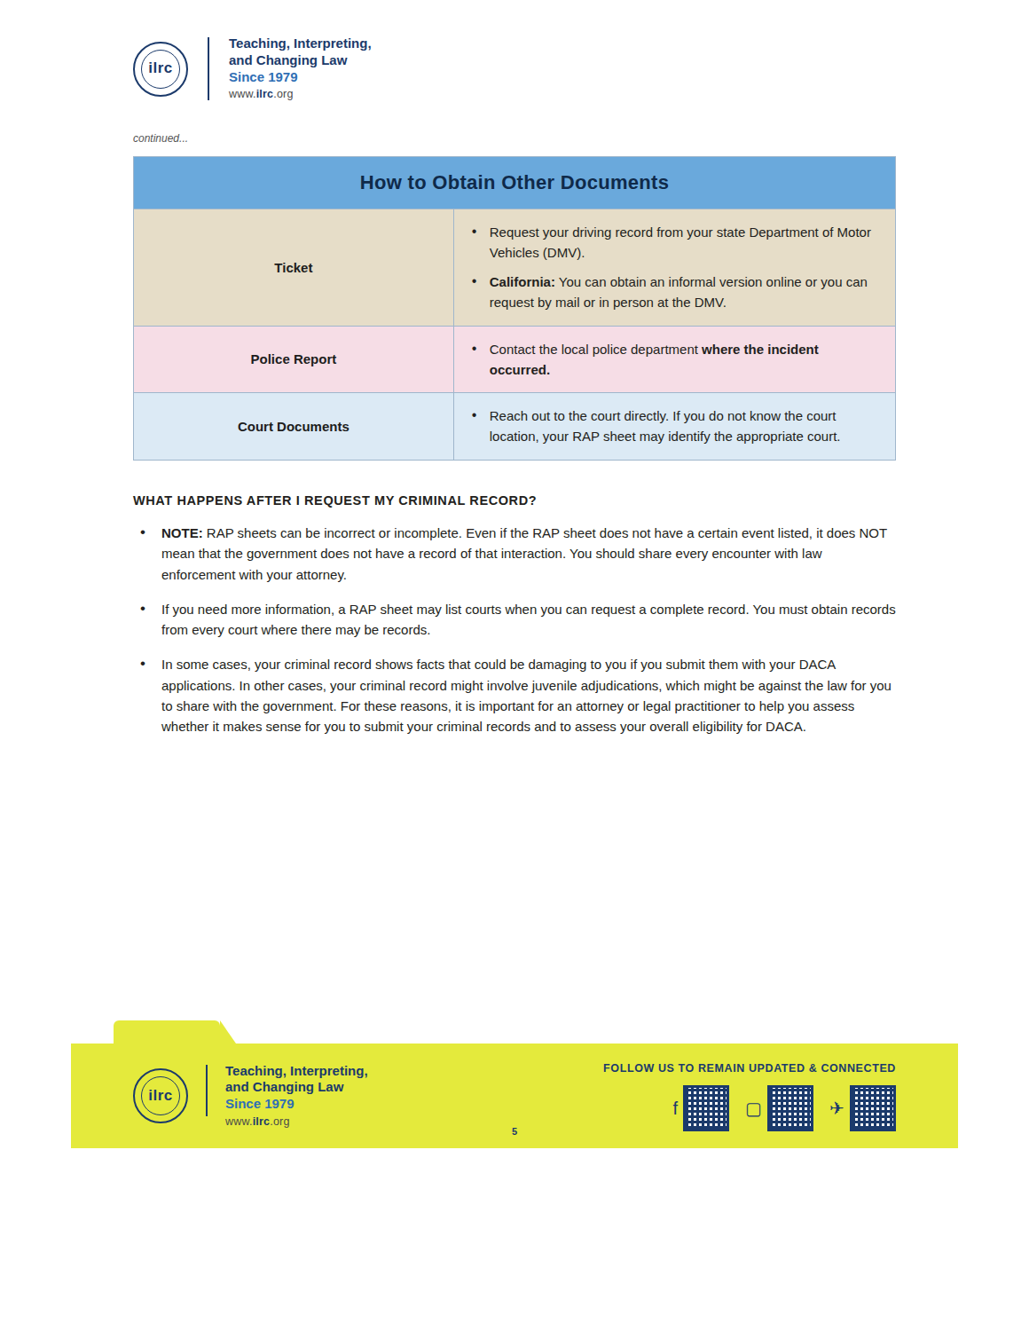ilrc
Teaching, Interpreting,
and Changing Law
Since 1979
www.ilrc.org
continued...
How to Obtain Other Documents
| Ticket | Request your driving record from your state Department of Motor Vehicles (DMV). California: You can obtain an informal version online or you can request by mail or in person at the DMV. |
| Police Report | Contact the local police department where the incident occurred. |
| Court Documents | Reach out to the court directly. If you do not know the court location, your RAP sheet may identify the appropriate court. |
What happens after I request my criminal record?
NOTE: RAP sheets can be incorrect or incomplete. Even if the RAP sheet does not have a certain event listed, it does NOT mean that the government does not have a record of that interaction. You should share every encounter with law enforcement with your attorney.
If you need more information, a RAP sheet may list courts when you can request a complete record. You must obtain records from every court where there may be records.
In some cases, your criminal record shows facts that could be damaging to you if you submit them with your DACA applications. In other cases, your criminal record might involve juvenile adjudications, which might be against the law for you to share with the government. For these reasons, it is important for an attorney or legal practitioner to help you assess whether it makes sense for you to submit your criminal records and to assess your overall eligibility for DACA.
ilrc
Teaching, Interpreting,
and Changing Law
Since 1979
www.ilrc.org
FOLLOW US TO REMAIN UPDATED & CONNECTED
f
▢
✈
5